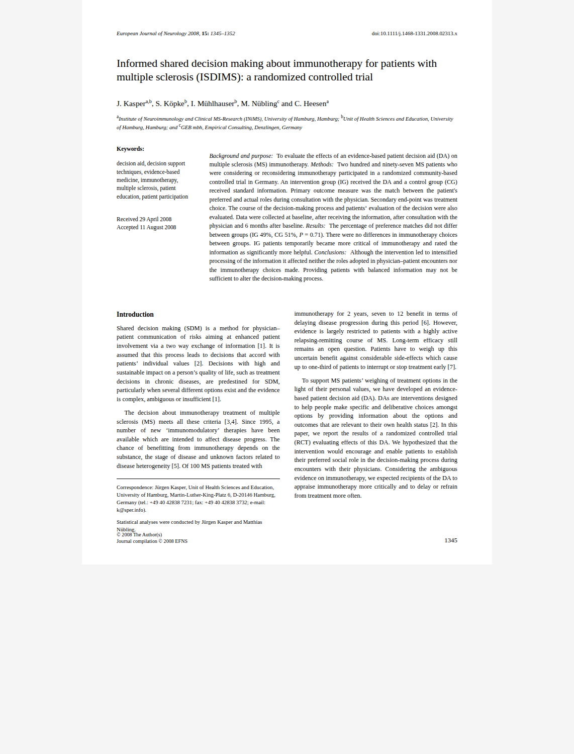European Journal of Neurology 2008, 15: 1345–1352
doi:10.1111/j.1468-1331.2008.02313.x
Informed shared decision making about immunotherapy for patients with multiple sclerosis (ISDIMS): a randomized controlled trial
J. Kaspera,b, S. Köpkeb, I. Mühlhauserb, M. Nüblingc and C. Heesena
aInstitute of Neuroimmunology and Clinical MS-Research (INiMS), University of Hamburg, Hamburg; bUnit of Health Sciences and Education, University of Hamburg, Hamburg; and cGEB mbh, Empirical Consulting, Denzlingen, Germany
Keywords:
decision aid, decision support techniques, evidence-based medicine, immunotherapy, multiple sclerosis, patient education, patient participation
Received 29 April 2008
Accepted 11 August 2008
Background and purpose: To evaluate the effects of an evidence-based patient decision aid (DA) on multiple sclerosis (MS) immunotherapy. Methods: Two hundred and ninety-seven MS patients who were considering or reconsidering immunotherapy participated in a randomized community-based controlled trial in Germany. An intervention group (IG) received the DA and a control group (CG) received standard information. Primary outcome measure was the match between the patient's preferred and actual roles during consultation with the physician. Secondary end-point was treatment choice. The course of the decision-making process and patients‘ evaluation of the decision were also evaluated. Data were collected at baseline, after receiving the information, after consultation with the physician and 6 months after baseline. Results: The percentage of preference matches did not differ between groups (IG 49%, CG 51%, P = 0.71). There were no differences in immunotherapy choices between groups. IG patients temporarily became more critical of immunotherapy and rated the information as significantly more helpful. Conclusions: Although the intervention led to intensified processing of the information it affected neither the roles adopted in physician–patient encounters nor the immunotherapy choices made. Providing patients with balanced information may not be sufficient to alter the decision-making process.
Introduction
Shared decision making (SDM) is a method for physician–patient communication of risks aiming at enhanced patient involvement via a two way exchange of information [1]. It is assumed that this process leads to decisions that accord with patients’ individual values [2]. Decisions with high and sustainable impact on a person’s quality of life, such as treatment decisions in chronic diseases, are predestined for SDM, particularly when several different options exist and the evidence is complex, ambiguous or insufficient [1].
The decision about immunotherapy treatment of multiple sclerosis (MS) meets all these criteria [3,4]. Since 1995, a number of new ‘immunomodulatory’ therapies have been available which are intended to affect disease progress. The chance of benefitting from immunotherapy depends on the substance, the stage of disease and unknown factors related to disease heterogeneity [5]. Of 100 MS patients treated with
Correspondence: Jürgen Kasper, Unit of Health Sciences and Education, University of Hamburg, Martin-Luther-King-Platz 6, D-20146 Hamburg, Germany (tel.: +49 40 42838 7231; fax: +49 40 42838 3732; e-mail: k@sper.info).
Statistical analyses were conducted by Jürgen Kasper and Matthias Nübling.
immunotherapy for 2 years, seven to 12 benefit in terms of delaying disease progression during this period [6]. However, evidence is largely restricted to patients with a highly active relapsing-remitting course of MS. Long-term efficacy still remains an open question. Patients have to weigh up this uncertain benefit against considerable side-effects which cause up to one-third of patients to interrupt or stop treatment early [7].
To support MS patients’ weighing of treatment options in the light of their personal values, we have developed an evidence-based patient decision aid (DA). DAs are interventions designed to help people make specific and deliberative choices amongst options by providing information about the options and outcomes that are relevant to their own health status [2]. In this paper, we report the results of a randomized controlled trial (RCT) evaluating effects of this DA. We hypothesized that the intervention would encourage and enable patients to establish their preferred social role in the decision-making process during encounters with their physicians. Considering the ambiguous evidence on immunotherapy, we expected recipients of the DA to appraise immunotherapy more critically and to delay or refrain from treatment more often.
© 2008 The Author(s)
Journal compilation © 2008 EFNS
1345